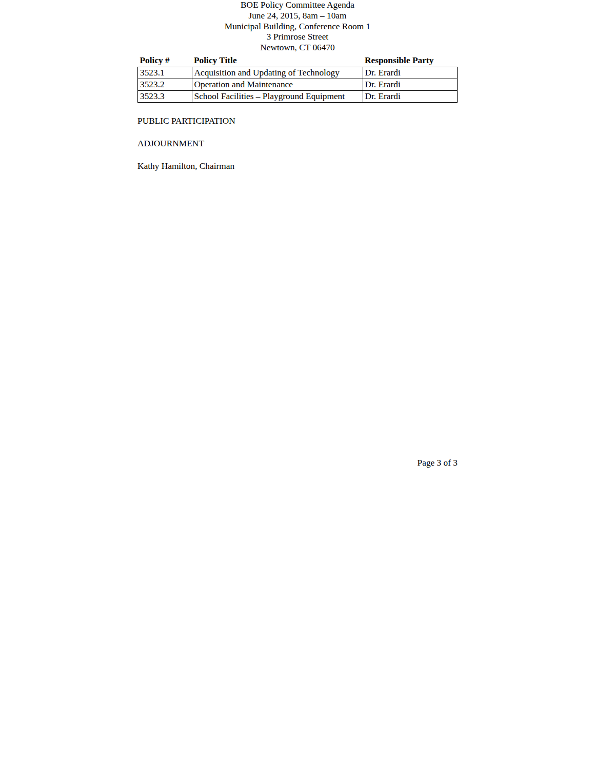BOE Policy Committee Agenda
June 24, 2015, 8am – 10am
Municipal Building, Conference Room 1
3 Primrose Street
Newtown, CT 06470
| Policy # | Policy Title | Responsible Party |
| --- | --- | --- |
| 3523.1 | Acquisition and Updating of Technology | Dr. Erardi |
| 3523.2 | Operation and Maintenance | Dr. Erardi |
| 3523.3 | School Facilities – Playground Equipment | Dr. Erardi |
PUBLIC PARTICIPATION
ADJOURNMENT
Kathy Hamilton, Chairman
Page 3 of 3